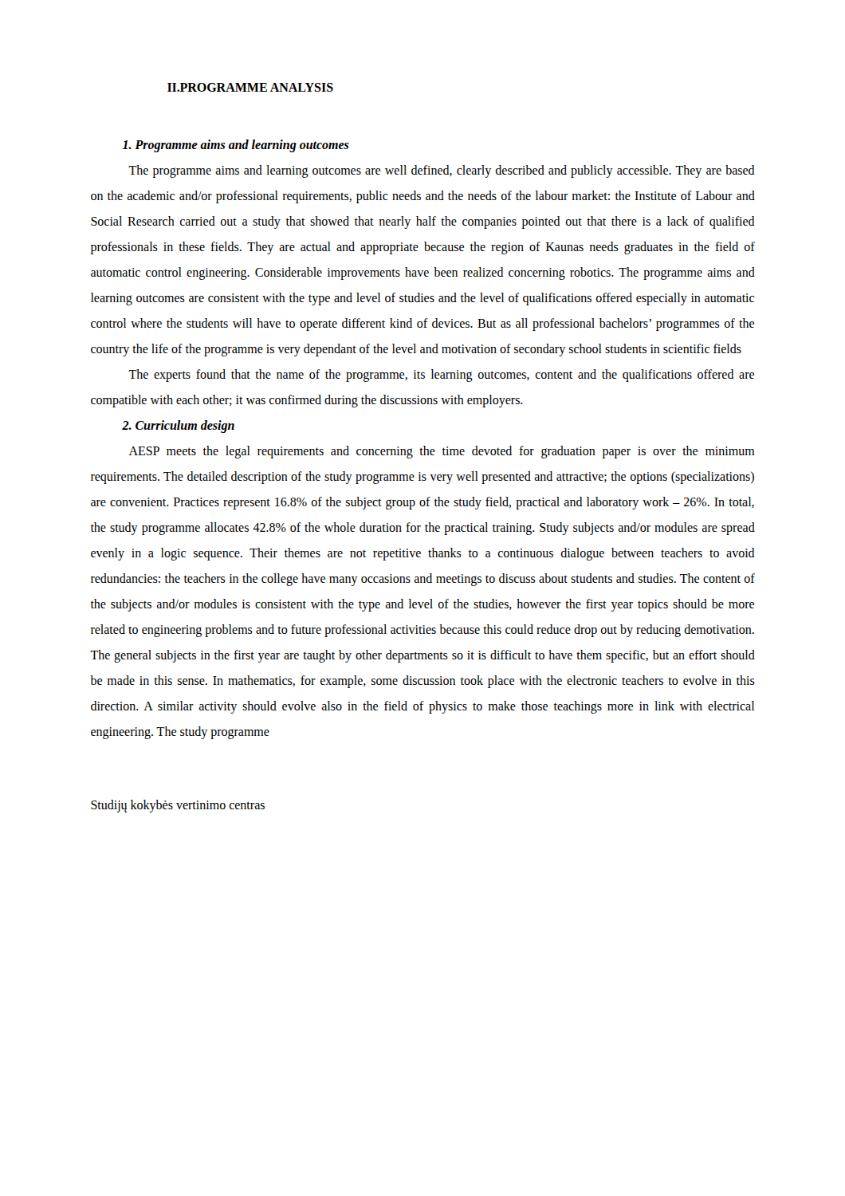II. PROGRAMME ANALYSIS
1. Programme aims and learning outcomes
The programme aims and learning outcomes are well defined, clearly described and publicly accessible. They are based on the academic and/or professional requirements, public needs and the needs of the labour market: the Institute of Labour and Social Research carried out a study that showed that nearly half the companies pointed out that there is a lack of qualified professionals in these fields. They are actual and appropriate because the region of Kaunas needs graduates in the field of automatic control engineering. Considerable improvements have been realized concerning robotics. The programme aims and learning outcomes are consistent with the type and level of studies and the level of qualifications offered especially in automatic control where the students will have to operate different kind of devices. But as all professional bachelors’ programmes of the country the life of the programme is very dependant of the level and motivation of secondary school students in scientific fields
The experts found that the name of the programme, its learning outcomes, content and the qualifications offered are compatible with each other; it was confirmed during the discussions with employers.
2. Curriculum design
AESP meets the legal requirements and concerning the time devoted for graduation paper is over the minimum requirements. The detailed description of the study programme is very well presented and attractive; the options (specializations) are convenient. Practices represent 16.8% of the subject group of the study field, practical and laboratory work – 26%. In total, the study programme allocates 42.8% of the whole duration for the practical training. Study subjects and/or modules are spread evenly in a logic sequence. Their themes are not repetitive thanks to a continuous dialogue between teachers to avoid redundancies: the teachers in the college have many occasions and meetings to discuss about students and studies. The content of the subjects and/or modules is consistent with the type and level of the studies, however the first year topics should be more related to engineering problems and to future professional activities because this could reduce drop out by reducing demotivation. The general subjects in the first year are taught by other departments so it is difficult to have them specific, but an effort should be made in this sense. In mathematics, for example, some discussion took place with the electronic teachers to evolve in this direction. A similar activity should evolve also in the field of physics to make those teachings more in link with electrical engineering. The study programme
Studijų kokybės vertinimo centras